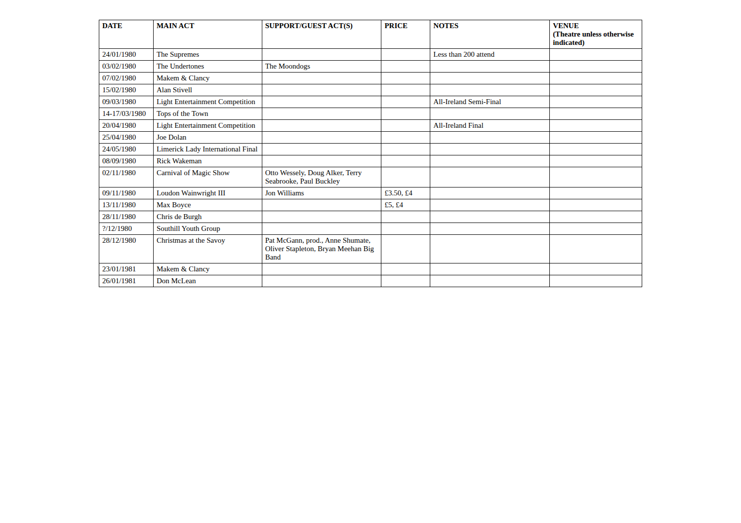| DATE | MAIN ACT | SUPPORT/GUEST ACT(S) | PRICE | NOTES | VENUE (Theatre unless otherwise indicated) |
| --- | --- | --- | --- | --- | --- |
| 24/01/1980 | The Supremes | | | Less than 200 attend | |
| 03/02/1980 | The Undertones | The Moondogs | | | |
| 07/02/1980 | Makem & Clancy | | | | |
| 15/02/1980 | Alan Stivell | | | | |
| 09/03/1980 | Light Entertainment Competition | | | All-Ireland Semi-Final | |
| 14-17/03/1980 | Tops of the Town | | | | |
| 20/04/1980 | Light Entertainment Competition | | | All-Ireland Final | |
| 25/04/1980 | Joe Dolan | | | | |
| 24/05/1980 | Limerick Lady International Final | | | | |
| 08/09/1980 | Rick Wakeman | | | | |
| 02/11/1980 | Carnival of Magic Show | Otto Wessely, Doug Alker, Terry Seabrooke, Paul Buckley | | | |
| 09/11/1980 | Loudon Wainwright III | Jon Williams | £3.50, £4 | | |
| 13/11/1980 | Max Boyce | | £5, £4 | | |
| 28/11/1980 | Chris de Burgh | | | | |
| ?/12/1980 | Southill Youth Group | | | | |
| 28/12/1980 | Christmas at the Savoy | Pat McGann, prod., Anne Shumate, Oliver Stapleton, Bryan Meehan Big Band | | | |
| 23/01/1981 | Makem & Clancy | | | | |
| 26/01/1981 | Don McLean | | | | |